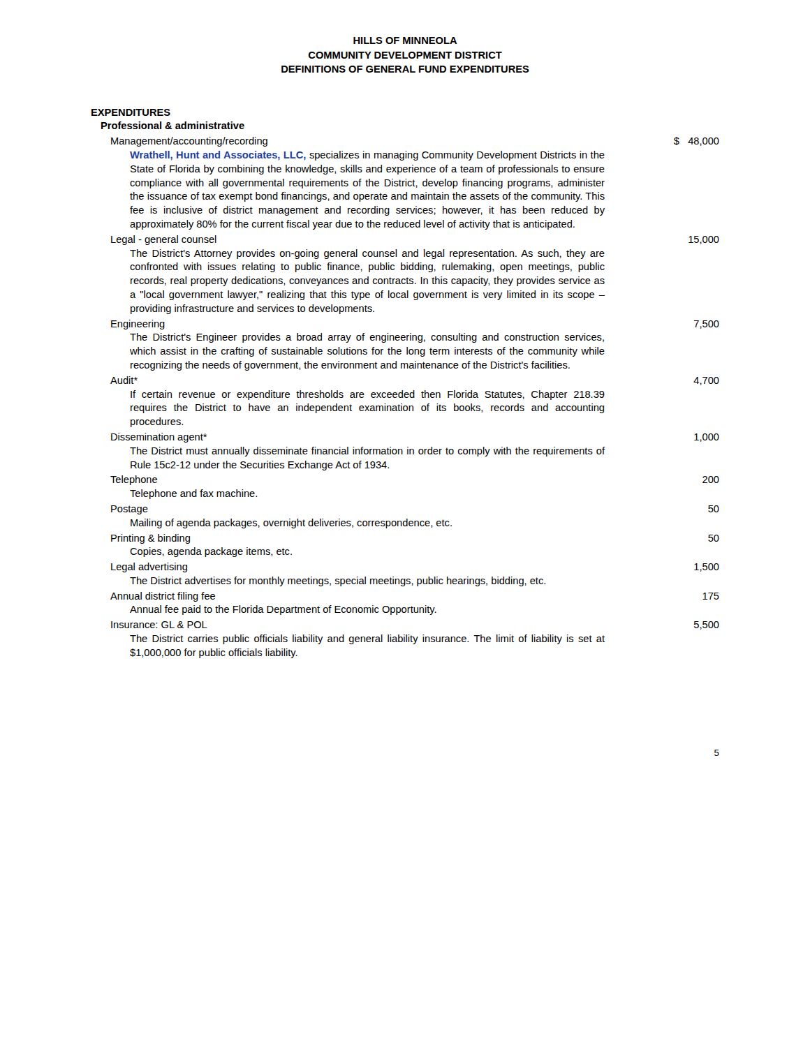HILLS OF MINNEOLA
COMMUNITY DEVELOPMENT DISTRICT
DEFINITIONS OF GENERAL FUND EXPENDITURES
EXPENDITURES
Professional & administrative
Management/accounting/recording $ 48,000
Wrathell, Hunt and Associates, LLC, specializes in managing Community Development Districts in the State of Florida by combining the knowledge, skills and experience of a team of professionals to ensure compliance with all governmental requirements of the District, develop financing programs, administer the issuance of tax exempt bond financings, and operate and maintain the assets of the community. This fee is inclusive of district management and recording services; however, it has been reduced by approximately 80% for the current fiscal year due to the reduced level of activity that is anticipated.
Legal - general counsel 15,000
The District's Attorney provides on-going general counsel and legal representation. As such, they are confronted with issues relating to public finance, public bidding, rulemaking, open meetings, public records, real property dedications, conveyances and contracts. In this capacity, they provides service as a "local government lawyer," realizing that this type of local government is very limited in its scope – providing infrastructure and services to developments.
Engineering 7,500
The District's Engineer provides a broad array of engineering, consulting and construction services, which assist in the crafting of sustainable solutions for the long term interests of the community while recognizing the needs of government, the environment and maintenance of the District's facilities.
Audit* 4,700
If certain revenue or expenditure thresholds are exceeded then Florida Statutes, Chapter 218.39 requires the District to have an independent examination of its books, records and accounting procedures.
Dissemination agent* 1,000
The District must annually disseminate financial information in order to comply with the requirements of Rule 15c2-12 under the Securities Exchange Act of 1934.
Telephone 200
Telephone and fax machine.
Postage 50
Mailing of agenda packages, overnight deliveries, correspondence, etc.
Printing & binding 50
Copies, agenda package items, etc.
Legal advertising 1,500
The District advertises for monthly meetings, special meetings, public hearings, bidding, etc.
Annual district filing fee 175
Annual fee paid to the Florida Department of Economic Opportunity.
Insurance: GL & POL 5,500
The District carries public officials liability and general liability insurance. The limit of liability is set at $1,000,000 for public officials liability.
5